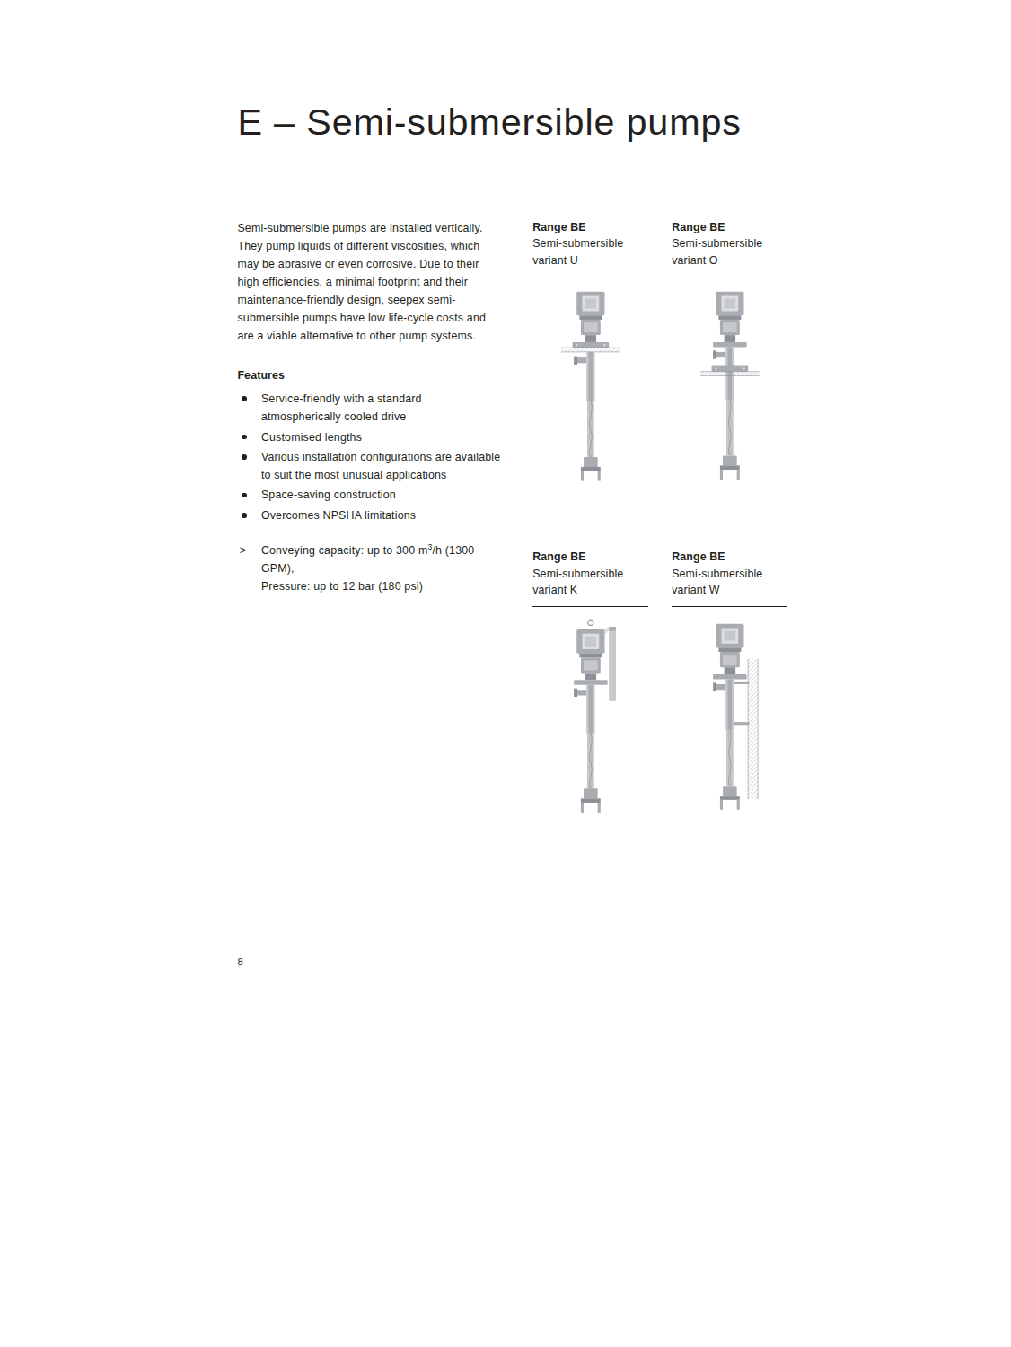E – Semi-submersible pumps
Semi-submersible pumps are installed vertically. They pump liquids of different viscosities, which may be abrasive or even corrosive. Due to their high efficiencies, a minimal footprint and their maintenance-friendly design, seepex semi-submersible pumps have low life-cycle costs and are a viable alternative to other pump systems.
Features
Service-friendly with a standard atmospherically cooled drive
Customised lengths
Various installation configurations are available to suit the most unusual applications
Space-saving construction
Overcomes NPSHA limitations
Conveying capacity: up to 300 m3/h (1300 GPM),
Pressure: up to 12 bar (180 psi)
Range BE
Semi-submersible variant U
Range BE
Semi-submersible variant O
Range BE
Semi-submersible variant K
Range BE
Semi-submersible variant W
8